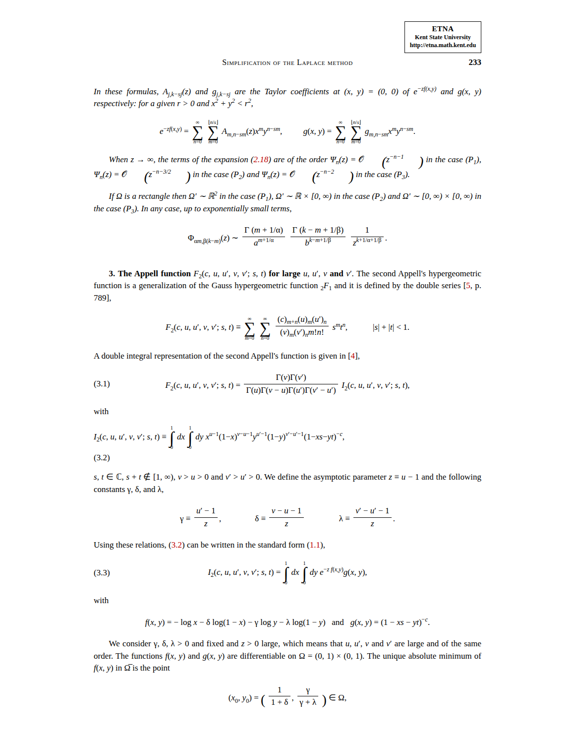ETNA
Kent State University
http://etna.math.kent.edu
Simplification of the Laplace method 233
In these formulas, Aj,k−sj(z) and gj,k−sj are the Taylor coefficients at (x, y) = (0, 0) of e−zf(x,y) and g(x, y) respectively: for a given r > 0 and x2 + y2 < r2,
e−zf(x,y) = ∞∑n=0 ⌊n/s⌋∑m=0 Am,n−sm(z)xmyn−sm, g(x, y) = ∞∑n=0 ⌊n/s⌋∑m=0 gm,n−smxmyn−sm.
When z → ∞, the terms of the expansion (2.18) are of the order Ψn(z) = 𝒪 (z−n−1) in the case (P1), Ψn(z) = 𝒪 (z−n−3/2) in the case (P2) and Ψn(z) = 𝒪 (z−n−2) in the case (P3).
If Ω is a rectangle then Ω′ ∼ ℝ2 in the case (P1), Ω′ ∼ ℝ × [0, ∞) in the case (P2) and Ω′ ∼ [0, ∞) × [0, ∞) in the case (P3). In any case, up to exponentially small terms,
Φαm,β(k−m)(z) ∼ Γ (m + 1/α) am+1/α Γ (k − m + 1/β) bk−m+1/β 1 zk+1/α+1/β.
3. The Appell function F2(c, u, u′, v, v′; s, t) for large u, u′, v and v′. The second Appell's hypergeometric function is a generalization of the Gauss hypergeometric function 2F1 and it is defined by the double series [5, p. 789],
F2(c, u, u′, v, v′; s, t) ≡ ∞∑m=0 ∞∑n=0 (c)m+n(u)m(u′)n(v)m(v′)nm!n! smtn, |s| + |t| < 1.
A double integral representation of the second Appell's function is given in [4],
(3.1) F2(c, u, u′, v, v′; s, t) = Γ(v)Γ(v′) Γ(u)Γ(v − u)Γ(u′)Γ(v′ − u′) I2(c, u, u′, v, v′; s, t),
with
I2(c, u, u′, v, v′; s, t) ≡ 1∫0 dx 1∫0 dy xu−1(1−x)v−u−1yu′−1(1−y)v′−u′−1(1−xs−yt)−c,
(3.2)
s, t ∈ ℂ, s + t ∉ [1, ∞), v > u > 0 and v′ > u′ > 0. We define the asymptotic parameter z ≡ u − 1 and the following constants γ, δ, and λ,
γ ≡ u′ − 1 z, δ ≡ v − u − 1 z λ ≡ v′ − u′ − 1 z.
Using these relations, (3.2) can be written in the standard form (1.1),
(3.3) I2(c, u, u′, v, v′; s, t) = 1∫0 dx 1∫0 dy e−z f(x,y)g(x, y),
with
f(x, y) = − log x − δ log(1 − x) − γ log y − λ log(1 − y) and g(x, y) = (1 − xs − yt)−c.
We consider γ, δ, λ > 0 and fixed and z > 0 large, which means that u, u′, v and v′ are large and of the same order. The functions f(x, y) and g(x, y) are differentiable on Ω = (0, 1) × (0, 1). The unique absolute minimum of f(x, y) in Ω̅ is the point
(x0, y0) = ( 11 + δ, γγ + λ ) ∈ Ω,